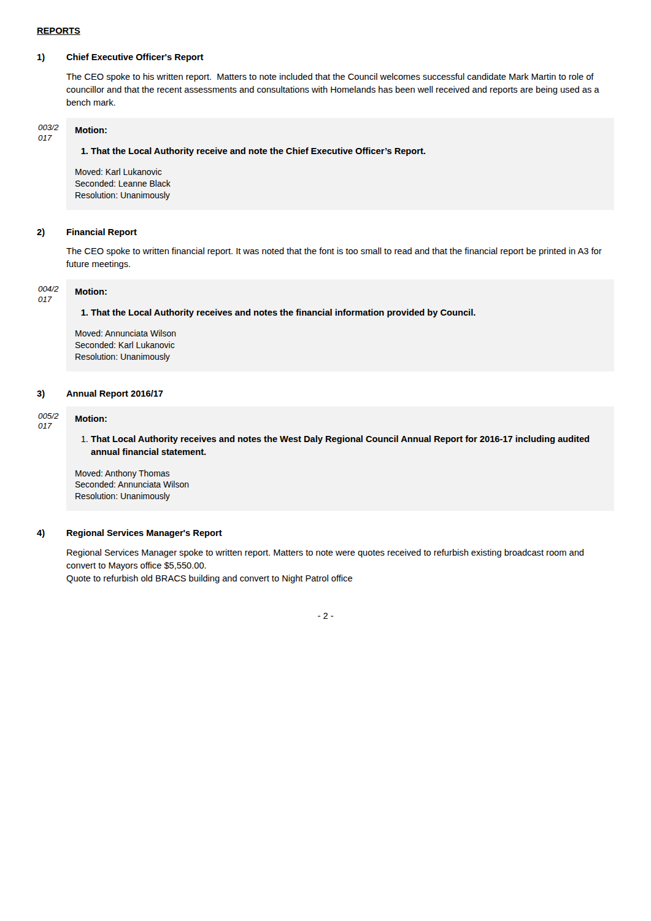REPORTS
1) Chief Executive Officer's Report
The CEO spoke to his written report. Matters to note included that the Council welcomes successful candidate Mark Martin to role of councillor and that the recent assessments and consultations with Homelands has been well received and reports are being used as a bench mark.
003/2017
Motion:
That the Local Authority receive and note the Chief Executive Officer’s Report.
Moved: Karl Lukanovic
Seconded: Leanne Black
Resolution: Unanimously
2) Financial Report
The CEO spoke to written financial report. It was noted that the font is too small to read and that the financial report be printed in A3 for future meetings.
004/2017
Motion:
That the Local Authority receives and notes the financial information provided by Council.
Moved: Annunciata Wilson
Seconded: Karl Lukanovic
Resolution: Unanimously
3) Annual Report 2016/17
005/2017
Motion:
That Local Authority receives and notes the West Daly Regional Council Annual Report for 2016-17 including audited annual financial statement.
Moved: Anthony Thomas
Seconded: Annunciata Wilson
Resolution: Unanimously
4) Regional Services Manager's Report
Regional Services Manager spoke to written report. Matters to note were quotes received to refurbish existing broadcast room and convert to Mayors office $5,550.00.
Quote to refurbish old BRACS building and convert to Night Patrol office
- 2 -